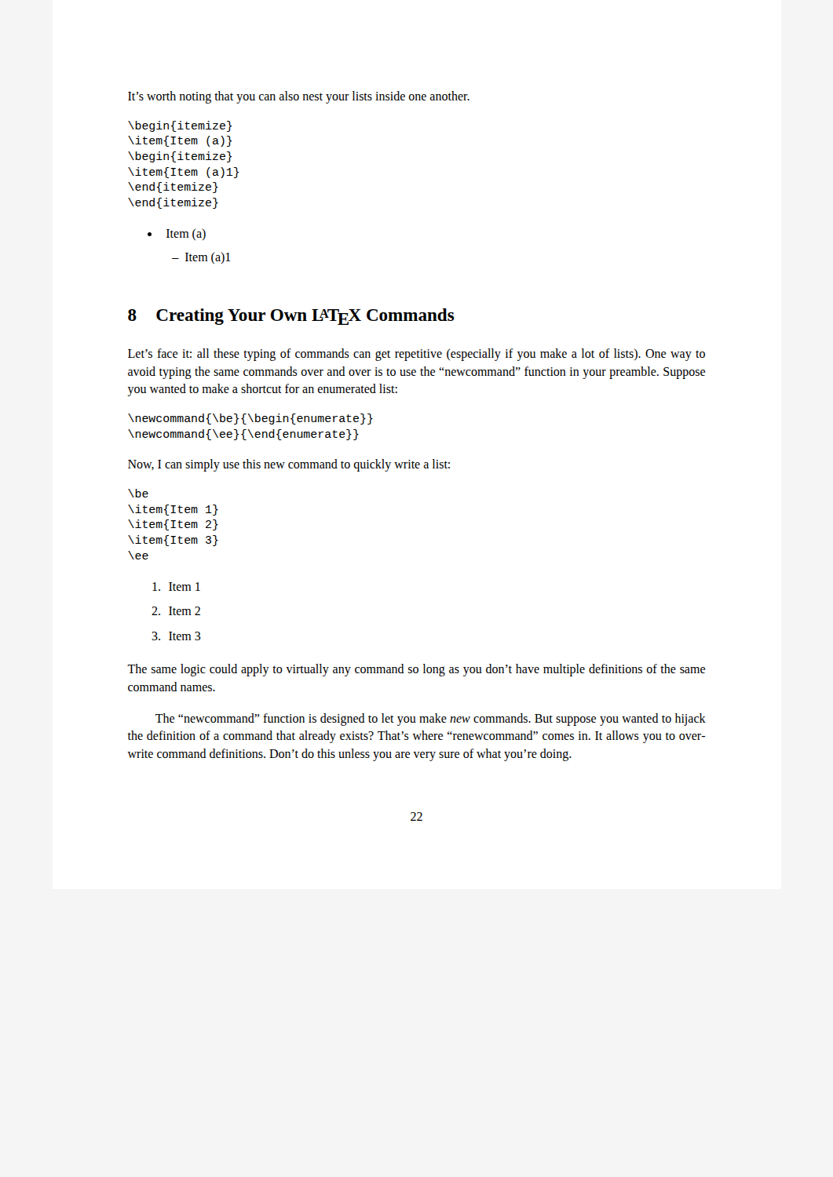It’s worth noting that you can also nest your lists inside one another.
\begin{itemize}
\item{Item (a)}
\begin{itemize}
\item{Item (a)1}
\end{itemize}
\end{itemize}
Item (a)
Item (a)1
8 Creating Your Own La Te X Commands
Let’s face it: all these typing of commands can get repetitive (especially if you make a lot of lists). One way to avoid typing the same commands over and over is to use the “newcommand” function in your preamble. Suppose you wanted to make a shortcut for an enumerated list:
\newcommand{\be}{\begin{enumerate}}
\newcommand{\ee}{\end{enumerate}}
Now, I can simply use this new command to quickly write a list:
\be
\item{Item 1}
\item{Item 2}
\item{Item 3}
\ee
Item 1
Item 2
Item 3
The same logic could apply to virtually any command so long as you don’t have multiple definitions of the same command names.
The “newcommand” function is designed to let you make new commands. But suppose you wanted to hijack the definition of a command that already exists? That’s where “renewcommand” comes in. It allows you to overwrite command definitions. Don’t do this unless you are very sure of what you’re doing.
22